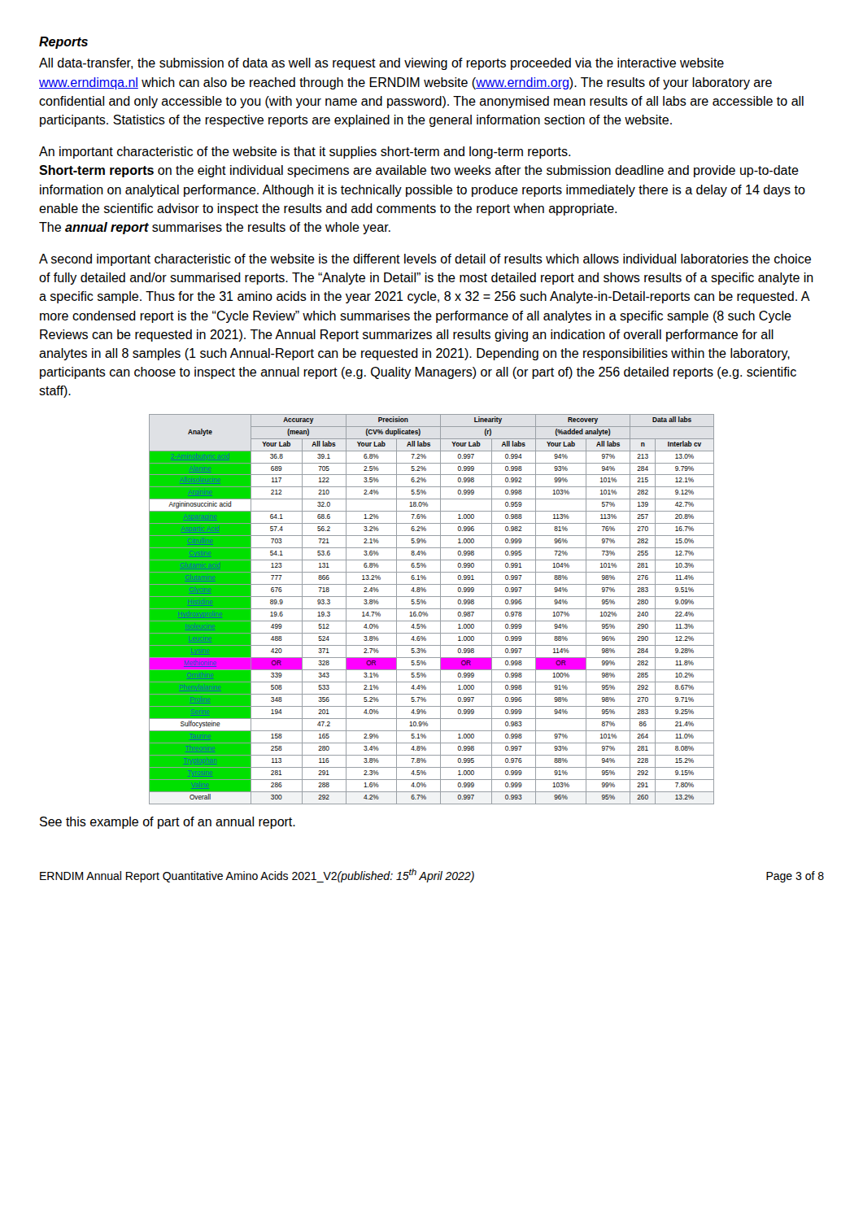Reports
All data-transfer, the submission of data as well as request and viewing of reports proceeded via the interactive website www.erndimqa.nl which can also be reached through the ERNDIM website (www.erndim.org). The results of your laboratory are confidential and only accessible to you (with your name and password). The anonymised mean results of all labs are accessible to all participants. Statistics of the respective reports are explained in the general information section of the website.
An important characteristic of the website is that it supplies short-term and long-term reports.
Short-term reports on the eight individual specimens are available two weeks after the submission deadline and provide up-to-date information on analytical performance. Although it is technically possible to produce reports immediately there is a delay of 14 days to enable the scientific advisor to inspect the results and add comments to the report when appropriate.
The annual report summarises the results of the whole year.
A second important characteristic of the website is the different levels of detail of results which allows individual laboratories the choice of fully detailed and/or summarised reports. The “Analyte in Detail” is the most detailed report and shows results of a specific analyte in a specific sample. Thus for the 31 amino acids in the year 2021 cycle, 8 x 32 = 256 such Analyte-in-Detail-reports can be requested. A more condensed report is the “Cycle Review” which summarises the performance of all analytes in a specific sample (8 such Cycle Reviews can be requested in 2021). The Annual Report summarizes all results giving an indication of overall performance for all analytes in all 8 samples (1 such Annual-Report can be requested in 2021). Depending on the responsibilities within the laboratory, participants can choose to inspect the annual report (e.g. Quality Managers) or all (or part of) the 256 detailed reports (e.g. scientific staff).
| Analyte | Accuracy | Precision | Linearity | Recovery | Data all labs |
| --- | --- | --- | --- | --- | --- |
| (mean) | (CV% duplicates) | (r) | (%added analyte) | |
| Your Lab | All labs | Your Lab | All labs | Your Lab | All labs | Your Lab | All labs | n | Interlab cv |
| 2-Aminobutyric acid | 36.8 | 39.1 | 6.8% | 7.2% | 0.997 | 0.994 | 94% | 97% | 213 | 13.0% |
| Alanine | 689 | 705 | 2.5% | 5.2% | 0.999 | 0.998 | 93% | 94% | 284 | 9.79% |
| Alloisoleucine | 117 | 122 | 3.5% | 6.2% | 0.998 | 0.992 | 99% | 101% | 215 | 12.1% |
| Arginine | 212 | 210 | 2.4% | 5.5% | 0.999 | 0.998 | 103% | 101% | 282 | 9.12% |
| Argininosuccinic acid | | 32.0 | | 18.0% | | 0.959 | | 57% | 139 | 42.7% |
| Asparagine | 64.1 | 68.6 | 1.2% | 7.6% | 1.000 | 0.988 | 113% | 113% | 257 | 20.8% |
| Aspartic Acid | 57.4 | 56.2 | 3.2% | 6.2% | 0.996 | 0.982 | 81% | 76% | 270 | 16.7% |
| Citrulline | 703 | 721 | 2.1% | 5.9% | 1.000 | 0.999 | 96% | 97% | 282 | 15.0% |
| Cystine | 54.1 | 53.6 | 3.6% | 8.4% | 0.998 | 0.995 | 72% | 73% | 255 | 12.7% |
| Glutamic acid | 123 | 131 | 6.8% | 6.5% | 0.990 | 0.991 | 104% | 101% | 281 | 10.3% |
| Glutamine | 777 | 866 | 13.2% | 6.1% | 0.991 | 0.997 | 88% | 98% | 276 | 11.4% |
| Glycine | 676 | 718 | 2.4% | 4.8% | 0.999 | 0.997 | 94% | 97% | 283 | 9.51% |
| Histidine | 89.9 | 93.3 | 3.8% | 5.5% | 0.998 | 0.996 | 94% | 95% | 280 | 9.09% |
| Hydroxyproline | 19.6 | 19.3 | 14.7% | 16.0% | 0.987 | 0.978 | 107% | 102% | 240 | 22.4% |
| Isoleucine | 499 | 512 | 4.0% | 4.5% | 1.000 | 0.999 | 94% | 95% | 290 | 11.3% |
| Leucine | 488 | 524 | 3.8% | 4.6% | 1.000 | 0.999 | 88% | 96% | 290 | 12.2% |
| Lysine | 420 | 371 | 2.7% | 5.3% | 0.998 | 0.997 | 114% | 98% | 284 | 9.28% |
| Methionine | OR | 328 | OR | 5.5% | OR | 0.998 | OR | 99% | 282 | 11.8% |
| Ornithine | 339 | 343 | 3.1% | 5.5% | 0.999 | 0.998 | 100% | 98% | 285 | 10.2% |
| Phenylalanine | 508 | 533 | 2.1% | 4.4% | 1.000 | 0.998 | 91% | 95% | 292 | 8.67% |
| Proline | 348 | 356 | 5.2% | 5.7% | 0.997 | 0.996 | 98% | 98% | 270 | 9.71% |
| Serine | 194 | 201 | 4.0% | 4.9% | 0.999 | 0.999 | 94% | 95% | 283 | 9.25% |
| Sulfocysteine | | 47.2 | | 10.9% | | 0.983 | | 87% | 86 | 21.4% |
| Taurine | 158 | 165 | 2.9% | 5.1% | 1.000 | 0.998 | 97% | 101% | 264 | 11.0% |
| Threonine | 258 | 280 | 3.4% | 4.8% | 0.998 | 0.997 | 93% | 97% | 281 | 8.08% |
| Tryptophan | 113 | 116 | 3.8% | 7.8% | 0.995 | 0.976 | 88% | 94% | 228 | 15.2% |
| Tyrosine | 281 | 291 | 2.3% | 4.5% | 1.000 | 0.999 | 91% | 95% | 292 | 9.15% |
| Valine | 286 | 288 | 1.6% | 4.0% | 0.999 | 0.999 | 103% | 99% | 291 | 7.80% |
| Overall | 300 | 292 | 4.2% | 6.7% | 0.997 | 0.993 | 96% | 95% | 260 | 13.2% |
See this example of part of an annual report.
ERNDIM Annual Report Quantitative Amino Acids 2021_V2(published: 15th April 2022) Page 3 of 8